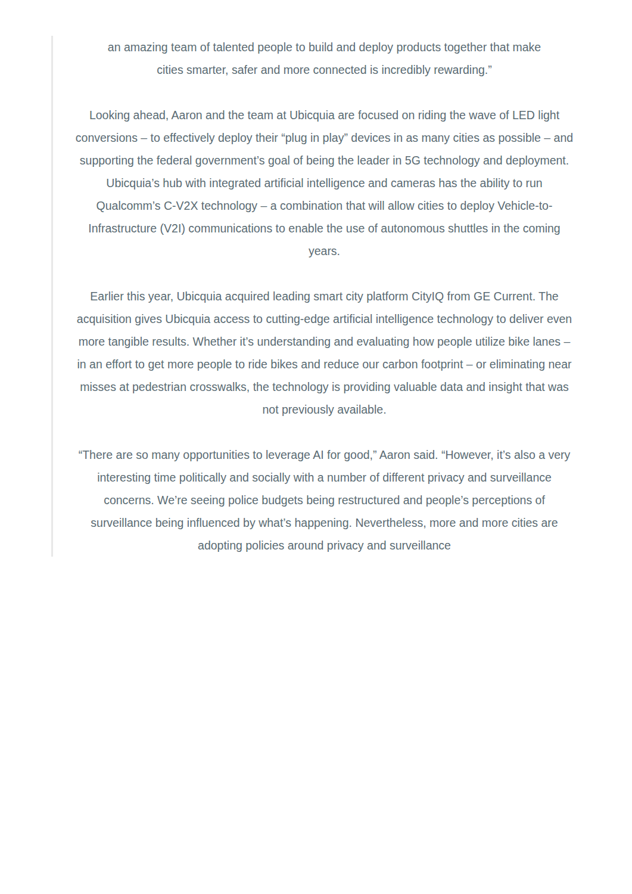an amazing team of talented people to build and deploy products together that make cities smarter, safer and more connected is incredibly rewarding.”
Looking ahead, Aaron and the team at Ubicquia are focused on riding the wave of LED light conversions – to effectively deploy their “plug in play” devices in as many cities as possible – and supporting the federal government’s goal of being the leader in 5G technology and deployment. Ubicquia’s hub with integrated artificial intelligence and cameras has the ability to run Qualcomm’s C-V2X technology – a combination that will allow cities to deploy Vehicle-to-Infrastructure (V2I) communications to enable the use of autonomous shuttles in the coming years.
Earlier this year, Ubicquia acquired leading smart city platform CityIQ from GE Current. The acquisition gives Ubicquia access to cutting-edge artificial intelligence technology to deliver even more tangible results. Whether it’s understanding and evaluating how people utilize bike lanes – in an effort to get more people to ride bikes and reduce our carbon footprint – or eliminating near misses at pedestrian crosswalks, the technology is providing valuable data and insight that was not previously available.
“There are so many opportunities to leverage AI for good,” Aaron said. “However, it’s also a very interesting time politically and socially with a number of different privacy and surveillance concerns. We’re seeing police budgets being restructured and people’s perceptions of surveillance being influenced by what’s happening. Nevertheless, more and more cities are adopting policies around privacy and surveillance